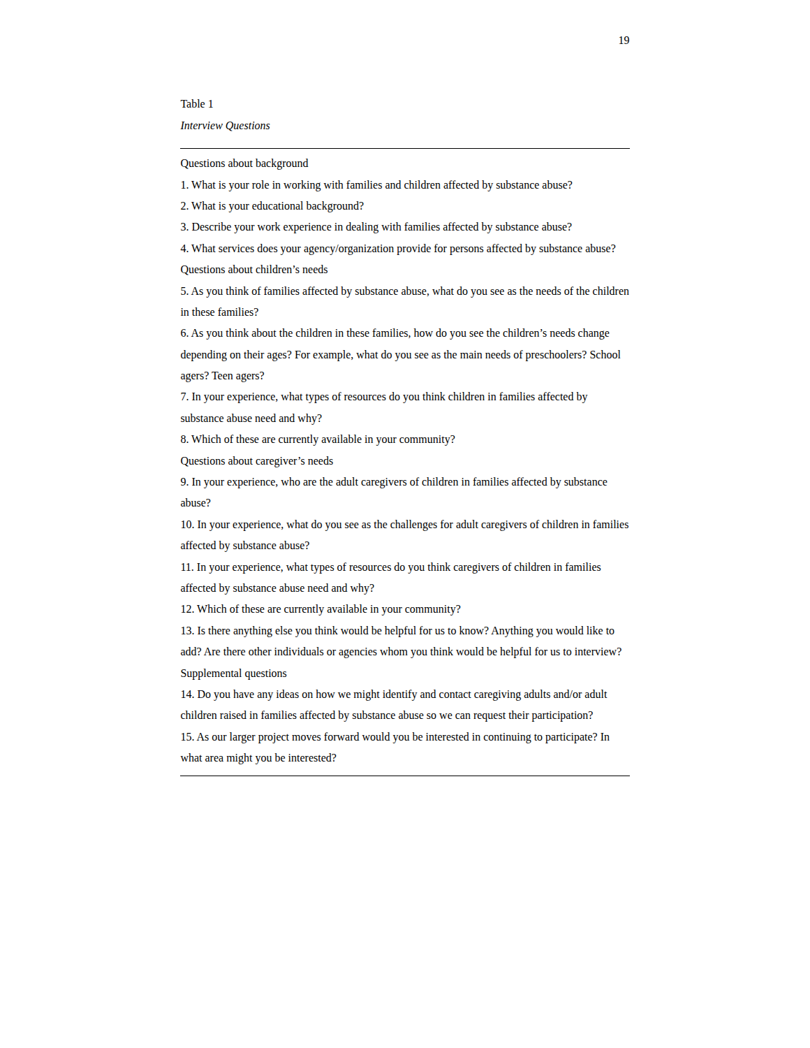19
Table 1
Interview Questions
| Questions about background |
| 1. What is your role in working with families and children affected by substance abuse? |
| 2. What is your educational background? |
| 3. Describe your work experience in dealing with families affected by substance abuse? |
| 4. What services does your agency/organization provide for persons affected by substance abuse? |
| Questions about children’s needs |
| 5. As you think of families affected by substance abuse, what do you see as the needs of the children in these families? |
| 6. As you think about the children in these families, how do you see the children’s needs change depending on their ages? For example, what do you see as the main needs of preschoolers? School agers? Teen agers? |
| 7. In your experience, what types of resources do you think children in families affected by substance abuse need and why? |
| 8. Which of these are currently available in your community? |
| Questions about caregiver’s needs |
| 9. In your experience, who are the adult caregivers of children in families affected by substance abuse? |
| 10. In your experience, what do you see as the challenges for adult caregivers of children in families affected by substance abuse? |
| 11. In your experience, what types of resources do you think caregivers of children in families affected by substance abuse need and why? |
| 12. Which of these are currently available in your community? |
| 13. Is there anything else you think would be helpful for us to know? Anything you would like to add? Are there other individuals or agencies whom you think would be helpful for us to interview? |
| Supplemental questions |
| 14. Do you have any ideas on how we might identify and contact caregiving adults and/or adult children raised in families affected by substance abuse so we can request their participation? |
| 15. As our larger project moves forward would you be interested in continuing to participate? In what area might you be interested? |